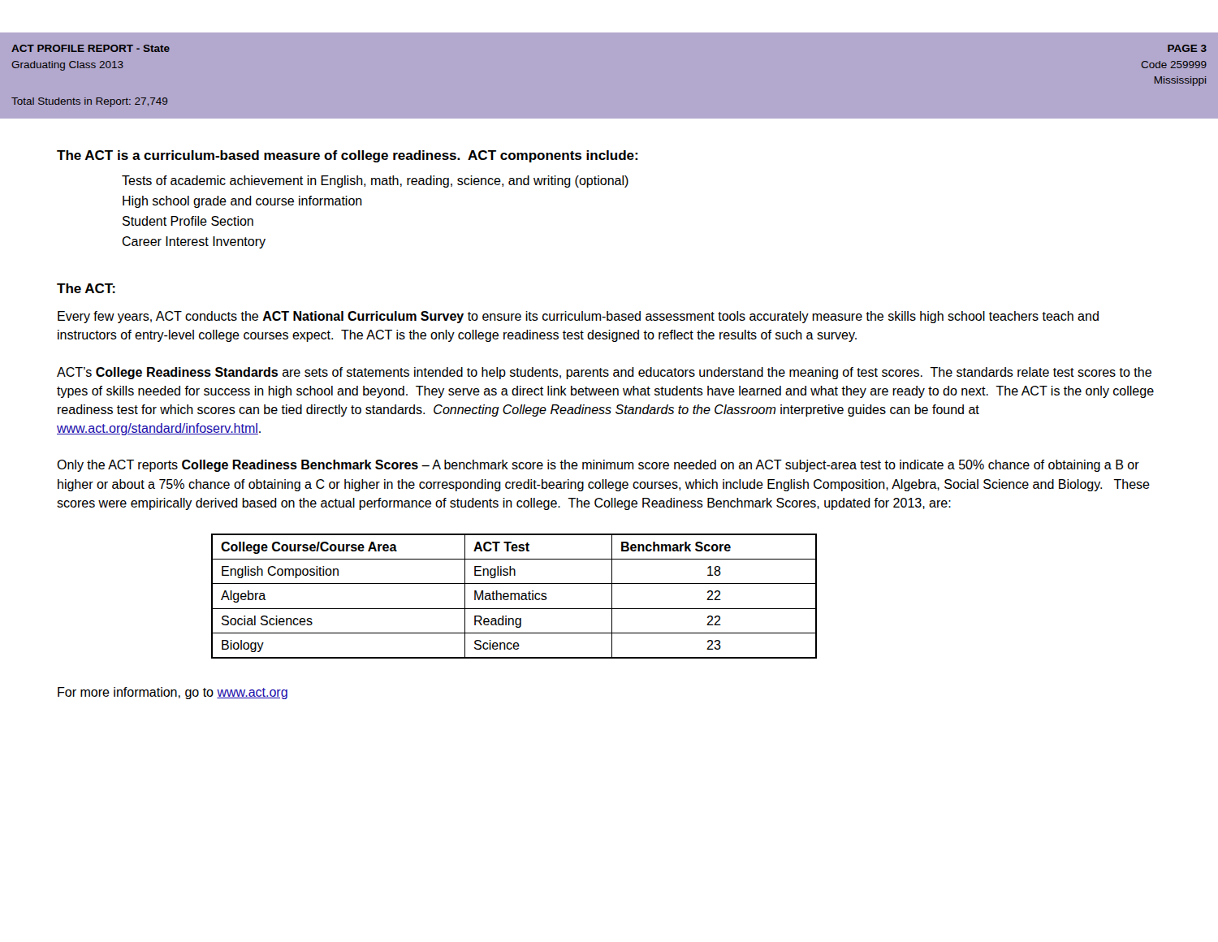ACT PROFILE REPORT - State
Graduating Class 2013
PAGE 3
Code 259999
Mississippi
Total Students in Report: 27,749
The ACT is a curriculum-based measure of college readiness. ACT components include:
Tests of academic achievement in English, math, reading, science, and writing (optional)
High school grade and course information
Student Profile Section
Career Interest Inventory
The ACT:
Every few years, ACT conducts the ACT National Curriculum Survey to ensure its curriculum-based assessment tools accurately measure the skills high school teachers teach and instructors of entry-level college courses expect. The ACT is the only college readiness test designed to reflect the results of such a survey.
ACT’s College Readiness Standards are sets of statements intended to help students, parents and educators understand the meaning of test scores. The standards relate test scores to the types of skills needed for success in high school and beyond. They serve as a direct link between what students have learned and what they are ready to do next. The ACT is the only college readiness test for which scores can be tied directly to standards. Connecting College Readiness Standards to the Classroom interpretive guides can be found at www.act.org/standard/infoserv.html.
Only the ACT reports College Readiness Benchmark Scores – A benchmark score is the minimum score needed on an ACT subject-area test to indicate a 50% chance of obtaining a B or higher or about a 75% chance of obtaining a C or higher in the corresponding credit-bearing college courses, which include English Composition, Algebra, Social Science and Biology. These scores were empirically derived based on the actual performance of students in college. The College Readiness Benchmark Scores, updated for 2013, are:
| College Course/Course Area | ACT Test | Benchmark Score |
| --- | --- | --- |
| English Composition | English | 18 |
| Algebra | Mathematics | 22 |
| Social Sciences | Reading | 22 |
| Biology | Science | 23 |
For more information, go to www.act.org